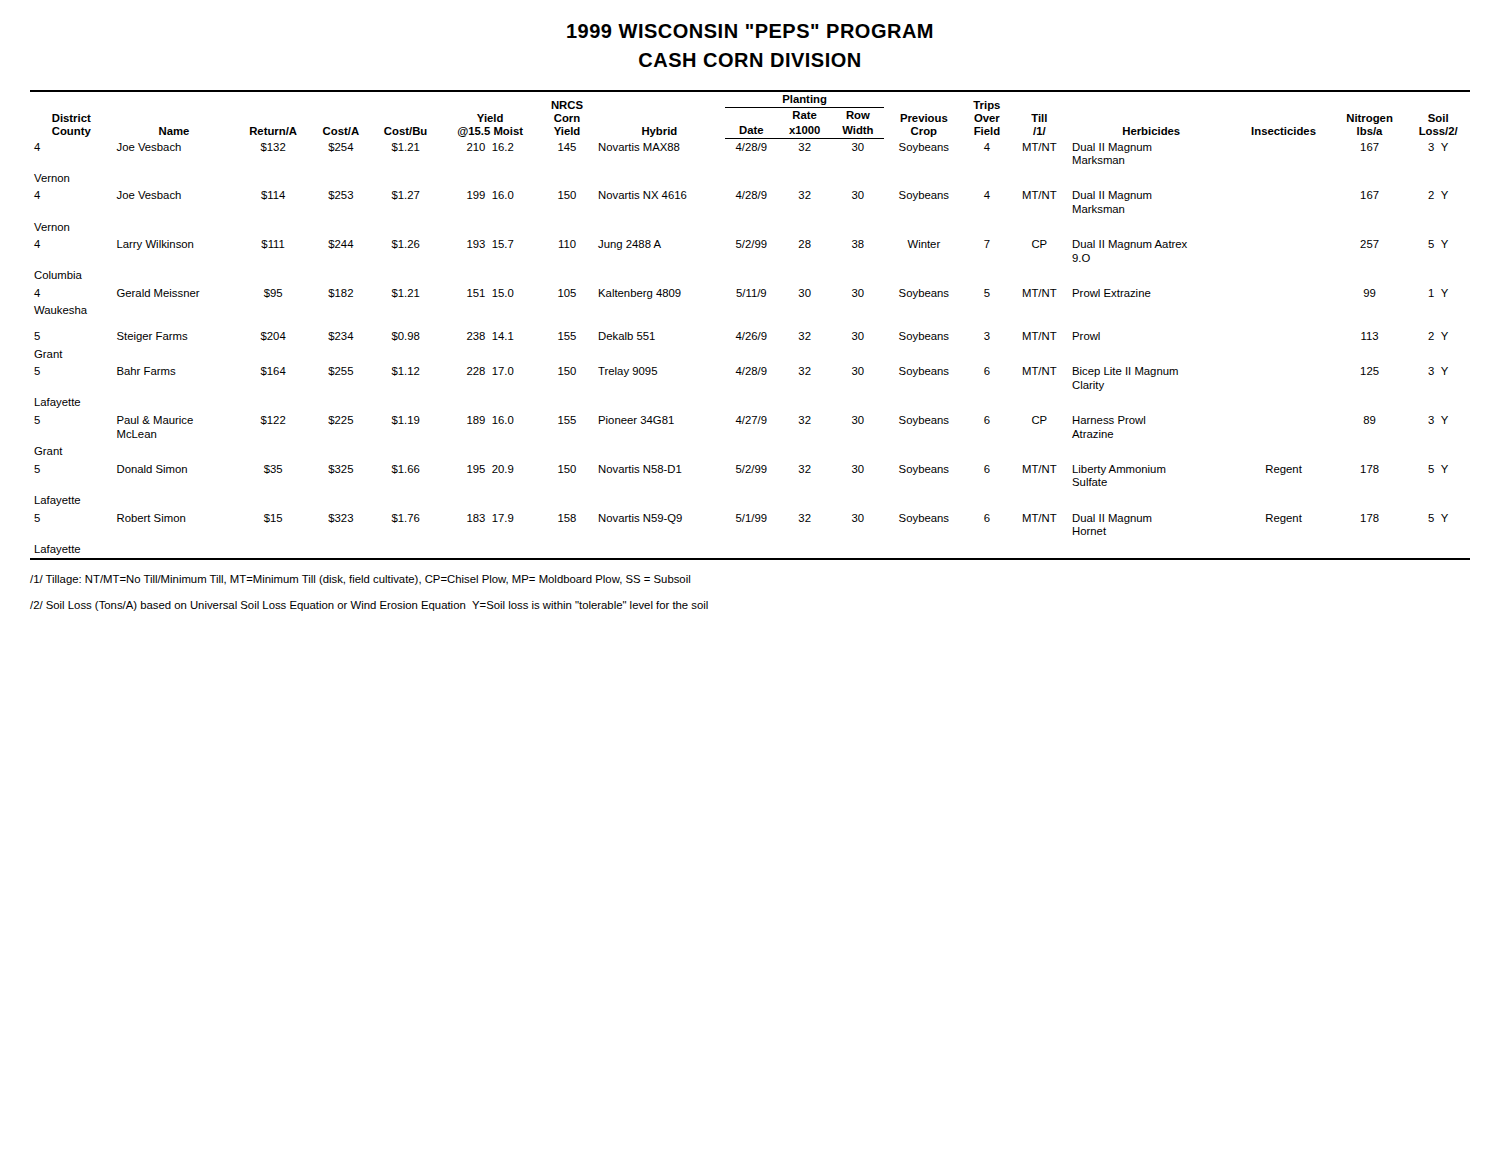1999 WISCONSIN "PEPS" PROGRAM
CASH CORN DIVISION
| District County | Name | Return/A | Cost/A | Cost/Bu | Yield @15.5 Moist | NRCS Corn Yield | Hybrid | Planting | Previous Crop | Trips Over Field | Till /1/ | Herbicides | Insecticides | Nitrogen lbs/a | Soil Loss/2/ |
| --- | --- | --- | --- | --- | --- | --- | --- | --- | --- | --- | --- | --- | --- | --- | --- |
| | Rate | Row |
| Date | x1000 | Width |
| 4 | Joe Vesbach | $132 | $254 | $1.21 | 210 16.2 | 145 | Novartis MAX88 | 4/28/9 | 32 | 30 | Soybeans | 4 | MT/NT | Dual II Magnum Marksman | | 167 | 3 Y |
| Vernon | |
| 4 | Joe Vesbach | $114 | $253 | $1.27 | 199 16.0 | 150 | Novartis NX 4616 | 4/28/9 | 32 | 30 | Soybeans | 4 | MT/NT | Dual II Magnum Marksman | | 167 | 2 Y |
| Vernon | |
| 4 | Larry Wilkinson | $111 | $244 | $1.26 | 193 15.7 | 110 | Jung 2488 A | 5/2/99 | 28 | 38 | Winter | 7 | CP | Dual II Magnum Aatrex 9.O | | 257 | 5 Y |
| Columbia | |
| 4 | Gerald Meissner | $95 | $182 | $1.21 | 151 15.0 | 105 | Kaltenberg 4809 | 5/11/9 | 30 | 30 | Soybeans | 5 | MT/NT | Prowl Extrazine | | 99 | 1 Y |
| Waukesha | |
| 5 | Steiger Farms | $204 | $234 | $0.98 | 238 14.1 | 155 | Dekalb 551 | 4/26/9 | 32 | 30 | Soybeans | 3 | MT/NT | Prowl | | 113 | 2 Y |
| Grant | |
| 5 | Bahr Farms | $164 | $255 | $1.12 | 228 17.0 | 150 | Trelay 9095 | 4/28/9 | 32 | 30 | Soybeans | 6 | MT/NT | Bicep Lite II Magnum Clarity | | 125 | 3 Y |
| Lafayette | |
| 5 | Paul & Maurice McLean | $122 | $225 | $1.19 | 189 16.0 | 155 | Pioneer 34G81 | 4/27/9 | 32 | 30 | Soybeans | 6 | CP | Harness Prowl Atrazine | | 89 | 3 Y |
| Grant | |
| 5 | Donald Simon | $35 | $325 | $1.66 | 195 20.9 | 150 | Novartis N58-D1 | 5/2/99 | 32 | 30 | Soybeans | 6 | MT/NT | Liberty Ammonium Sulfate | Regent | 178 | 5 Y |
| Lafayette | |
| 5 | Robert Simon | $15 | $323 | $1.76 | 183 17.9 | 158 | Novartis N59-Q9 | 5/1/99 | 32 | 30 | Soybeans | 6 | MT/NT | Dual II Magnum Hornet | Regent | 178 | 5 Y |
| Lafayette | |
/1/ Tillage: NT/MT=No Till/Minimum Till, MT=Minimum Till (disk, field cultivate), CP=Chisel Plow, MP= Moldboard Plow, SS = Subsoil
/2/ Soil Loss (Tons/A) based on Universal Soil Loss Equation or Wind Erosion Equation Y=Soil loss is within "tolerable" level for the soil